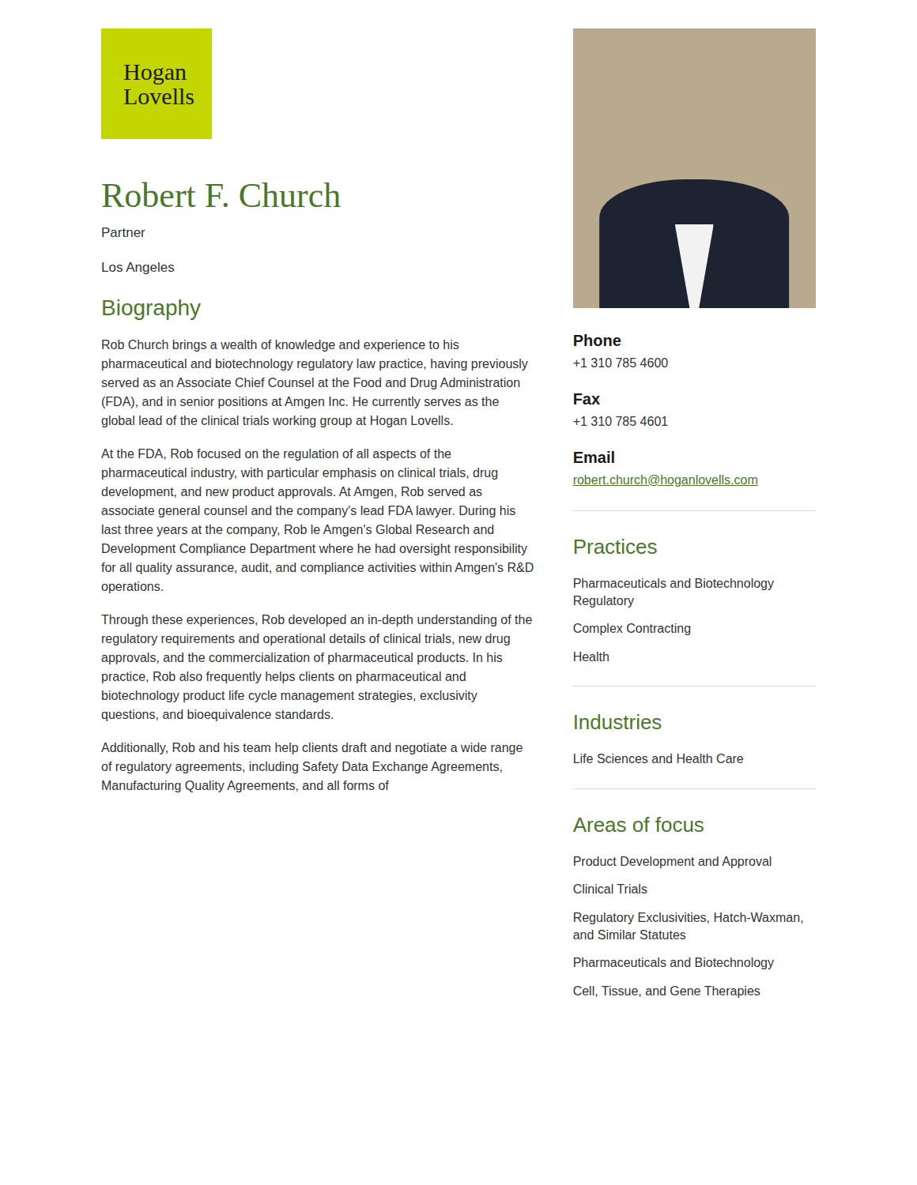Hogan
Lovells
Robert F. Church
Partner
Los Angeles
Biography
Rob Church brings a wealth of knowledge and experience to his pharmaceutical and biotechnology regulatory law practice, having previously served as an Associate Chief Counsel at the Food and Drug Administration (FDA), and in senior positions at Amgen Inc. He currently serves as the global lead of the clinical trials working group at Hogan Lovells.
At the FDA, Rob focused on the regulation of all aspects of the pharmaceutical industry, with particular emphasis on clinical trials, drug development, and new product approvals. At Amgen, Rob served as associate general counsel and the company's lead FDA lawyer. During his last three years at the company, Rob le Amgen's Global Research and Development Compliance Department where he had oversight responsibility for all quality assurance, audit, and compliance activities within Amgen's R&D operations.
Through these experiences, Rob developed an in-depth understanding of the regulatory requirements and operational details of clinical trials, new drug approvals, and the commercialization of pharmaceutical products. In his practice, Rob also frequently helps clients on pharmaceutical and biotechnology product life cycle management strategies, exclusivity questions, and bioequivalence standards.
Additionally, Rob and his team help clients draft and negotiate a wide range of regulatory agreements, including Safety Data Exchange Agreements, Manufacturing Quality Agreements, and all forms of
Phone
+1 310 785 4600
Fax
+1 310 785 4601
Email
robert.church@hoganlovells.com
Practices
Pharmaceuticals and Biotechnology Regulatory
Complex Contracting
Health
Industries
Life Sciences and Health Care
Areas of focus
Product Development and Approval
Clinical Trials
Regulatory Exclusivities, Hatch-Waxman, and Similar Statutes
Pharmaceuticals and Biotechnology
Cell, Tissue, and Gene Therapies